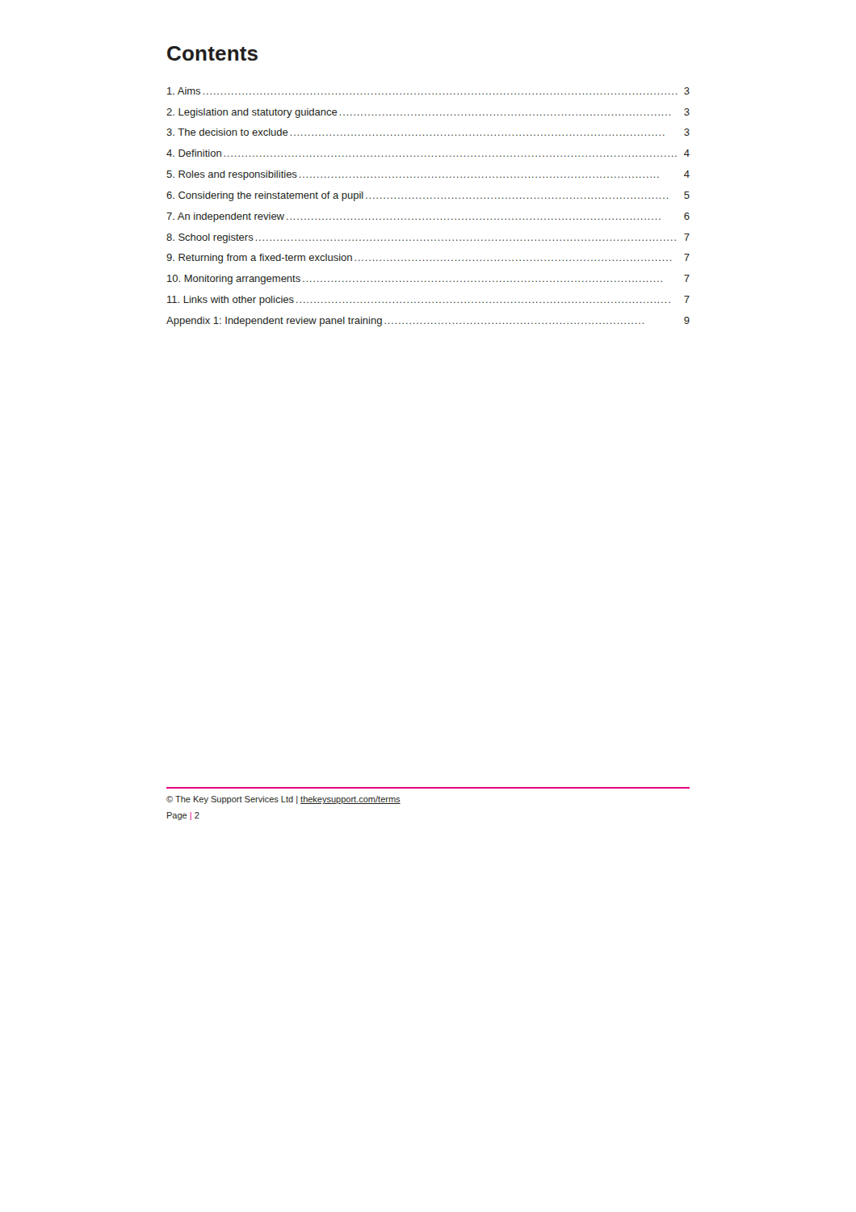Contents
1. Aims ........................................................................................................................................... 3
2. Legislation and statutory guidance ............................................................................................. 3
3. The decision to exclude ......................................................................................................... 3
4. Definition ..................................................................................................................................... 4
5. Roles and responsibilities ..................................................................................................... 4
6. Considering the reinstatement of a pupil ..................................................................................... 5
7. An independent review ......................................................................................................... 6
8. School registers ......................................................................................................................... 7
9. Returning from a fixed-term exclusion ......................................................................................... 7
10. Monitoring arrangements ..................................................................................................... 7
11. Links with other policies ......................................................................................................... 7
Appendix 1: Independent review panel training ......................................................................... 9
© The Key Support Services Ltd | thekeysupport.com/terms
Page | 2